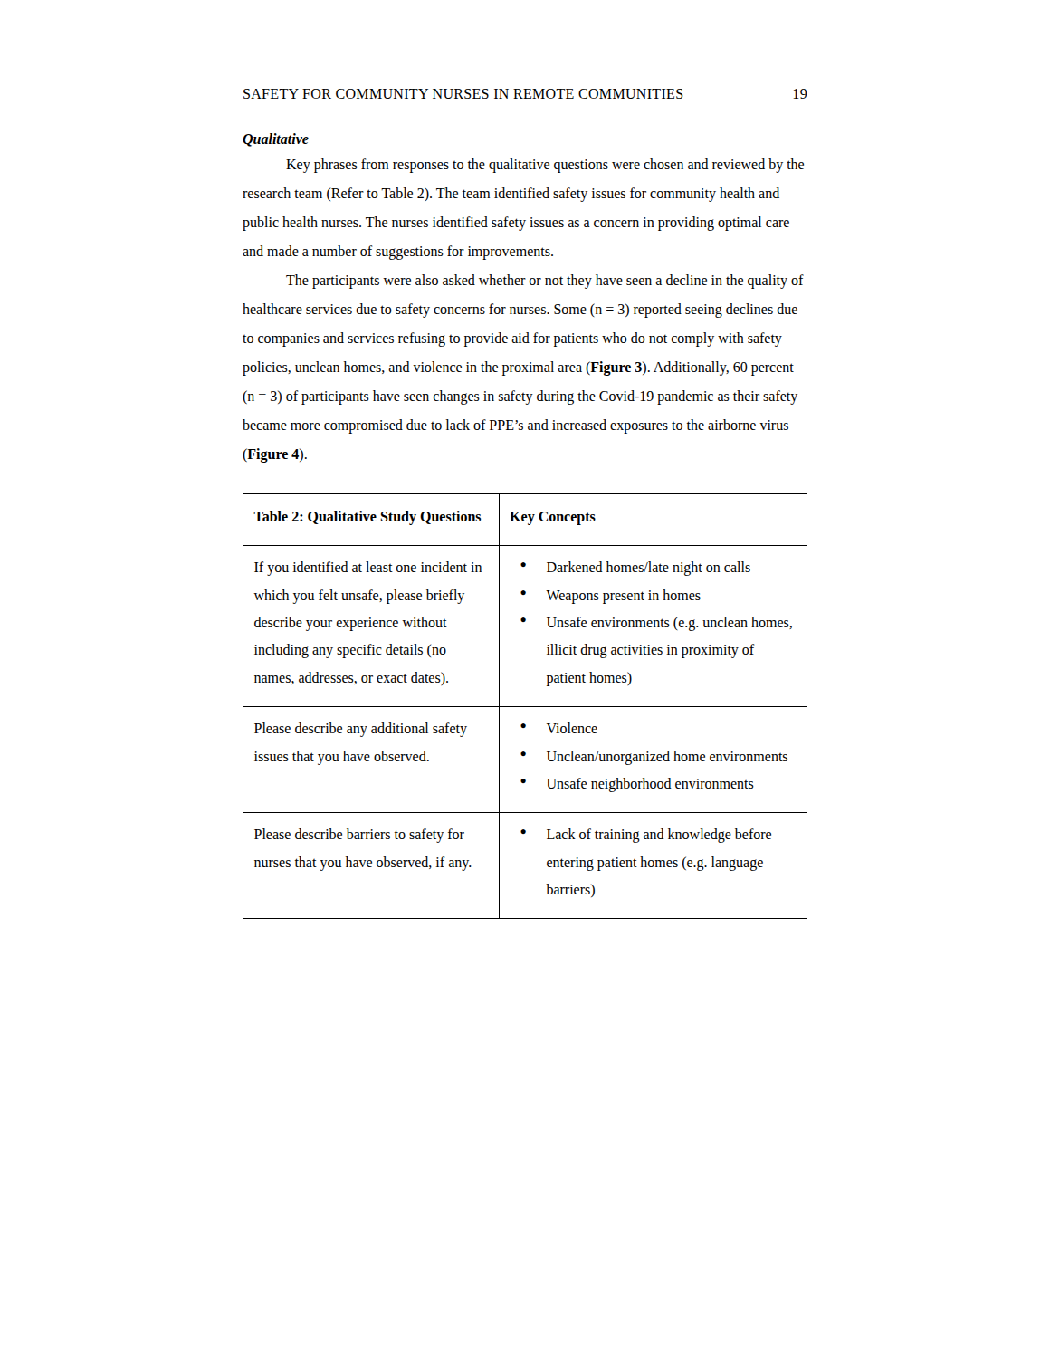Safety for Community Nurses in Remote Communities 19
Qualitative
Key phrases from responses to the qualitative questions were chosen and reviewed by the research team (Refer to Table 2). The team identified safety issues for community health and public health nurses. The nurses identified safety issues as a concern in providing optimal care and made a number of suggestions for improvements.
The participants were also asked whether or not they have seen a decline in the quality of healthcare services due to safety concerns for nurses. Some (n = 3) reported seeing declines due to companies and services refusing to provide aid for patients who do not comply with safety policies, unclean homes, and violence in the proximal area (Figure 3). Additionally, 60 percent (n = 3) of participants have seen changes in safety during the Covid-19 pandemic as their safety became more compromised due to lack of PPE’s and increased exposures to the airborne virus (Figure 4).
| Table 2: Qualitative Study Questions | Key Concepts |
| If you identified at least one incident in which you felt unsafe, please briefly describe your experience without including any specific details (no names, addresses, or exact dates). | Darkened homes/late night on calls Weapons present in homes Unsafe environments (e.g. unclean homes, illicit drug activities in proximity of patient homes) |
| Please describe any additional safety issues that you have observed. | Violence Unclean/unorganized home environments Unsafe neighborhood environments |
| Please describe barriers to safety for nurses that you have observed, if any. | Lack of training and knowledge before entering patient homes (e.g. language barriers) |